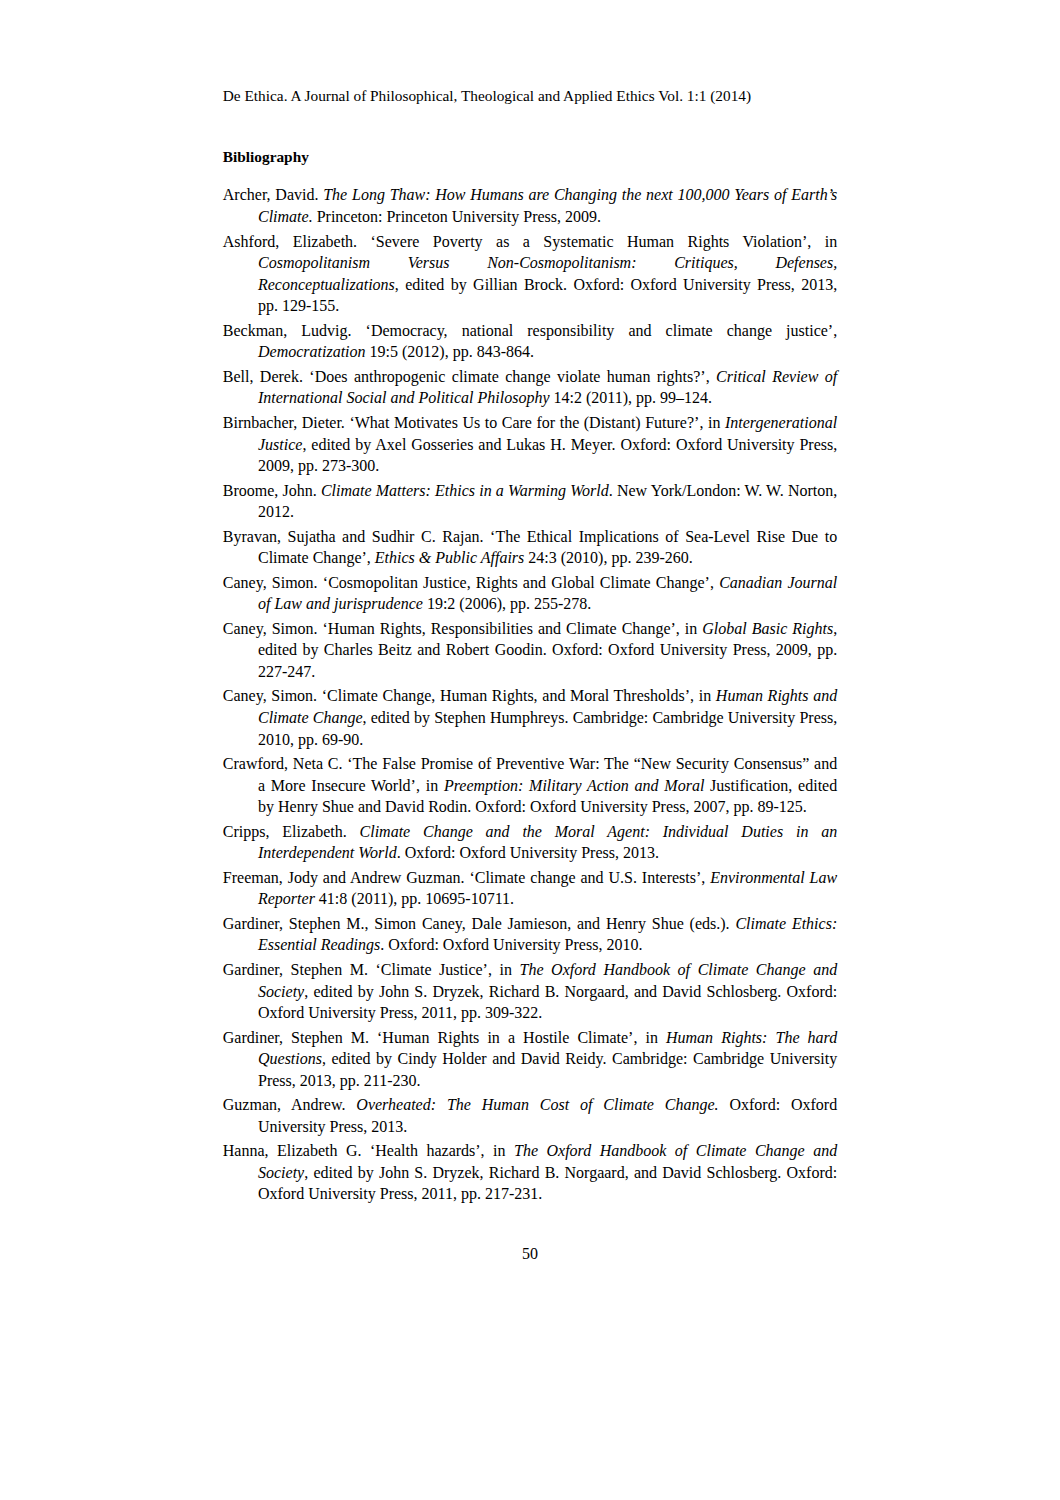De Ethica. A Journal of Philosophical, Theological and Applied Ethics Vol. 1:1 (2014)
Bibliography
Archer, David. The Long Thaw: How Humans are Changing the next 100,000 Years of Earth’s Climate. Princeton: Princeton University Press, 2009.
Ashford, Elizabeth. ‘Severe Poverty as a Systematic Human Rights Violation’, in Cosmopolitanism Versus Non-Cosmopolitanism: Critiques, Defenses, Reconceptualizations, edited by Gillian Brock. Oxford: Oxford University Press, 2013, pp. 129-155.
Beckman, Ludvig. ‘Democracy, national responsibility and climate change justice’, Democratization 19:5 (2012), pp. 843-864.
Bell, Derek. ‘Does anthropogenic climate change violate human rights?’, Critical Review of International Social and Political Philosophy 14:2 (2011), pp. 99–124.
Birnbacher, Dieter. ‘What Motivates Us to Care for the (Distant) Future?’, in Intergenerational Justice, edited by Axel Gosseries and Lukas H. Meyer. Oxford: Oxford University Press, 2009, pp. 273-300.
Broome, John. Climate Matters: Ethics in a Warming World. New York/London: W. W. Norton, 2012.
Byravan, Sujatha and Sudhir C. Rajan. ‘The Ethical Implications of Sea-Level Rise Due to Climate Change’, Ethics & Public Affairs 24:3 (2010), pp. 239-260.
Caney, Simon. ‘Cosmopolitan Justice, Rights and Global Climate Change’, Canadian Journal of Law and jurisprudence 19:2 (2006), pp. 255-278.
Caney, Simon. ‘Human Rights, Responsibilities and Climate Change’, in Global Basic Rights, edited by Charles Beitz and Robert Goodin. Oxford: Oxford University Press, 2009, pp. 227-247.
Caney, Simon. ‘Climate Change, Human Rights, and Moral Thresholds’, in Human Rights and Climate Change, edited by Stephen Humphreys. Cambridge: Cambridge University Press, 2010, pp. 69-90.
Crawford, Neta C. ‘The False Promise of Preventive War: The “New Security Consensus” and a More Insecure World’, in Preemption: Military Action and Moral Justification, edited by Henry Shue and David Rodin. Oxford: Oxford University Press, 2007, pp. 89-125.
Cripps, Elizabeth. Climate Change and the Moral Agent: Individual Duties in an Interdependent World. Oxford: Oxford University Press, 2013.
Freeman, Jody and Andrew Guzman. ‘Climate change and U.S. Interests’, Environmental Law Reporter 41:8 (2011), pp. 10695-10711.
Gardiner, Stephen M., Simon Caney, Dale Jamieson, and Henry Shue (eds.). Climate Ethics: Essential Readings. Oxford: Oxford University Press, 2010.
Gardiner, Stephen M. ‘Climate Justice’, in The Oxford Handbook of Climate Change and Society, edited by John S. Dryzek, Richard B. Norgaard, and David Schlosberg. Oxford: Oxford University Press, 2011, pp. 309-322.
Gardiner, Stephen M. ‘Human Rights in a Hostile Climate’, in Human Rights: The hard Questions, edited by Cindy Holder and David Reidy. Cambridge: Cambridge University Press, 2013, pp. 211-230.
Guzman, Andrew. Overheated: The Human Cost of Climate Change. Oxford: Oxford University Press, 2013.
Hanna, Elizabeth G. ‘Health hazards’, in The Oxford Handbook of Climate Change and Society, edited by John S. Dryzek, Richard B. Norgaard, and David Schlosberg. Oxford: Oxford University Press, 2011, pp. 217-231.
50